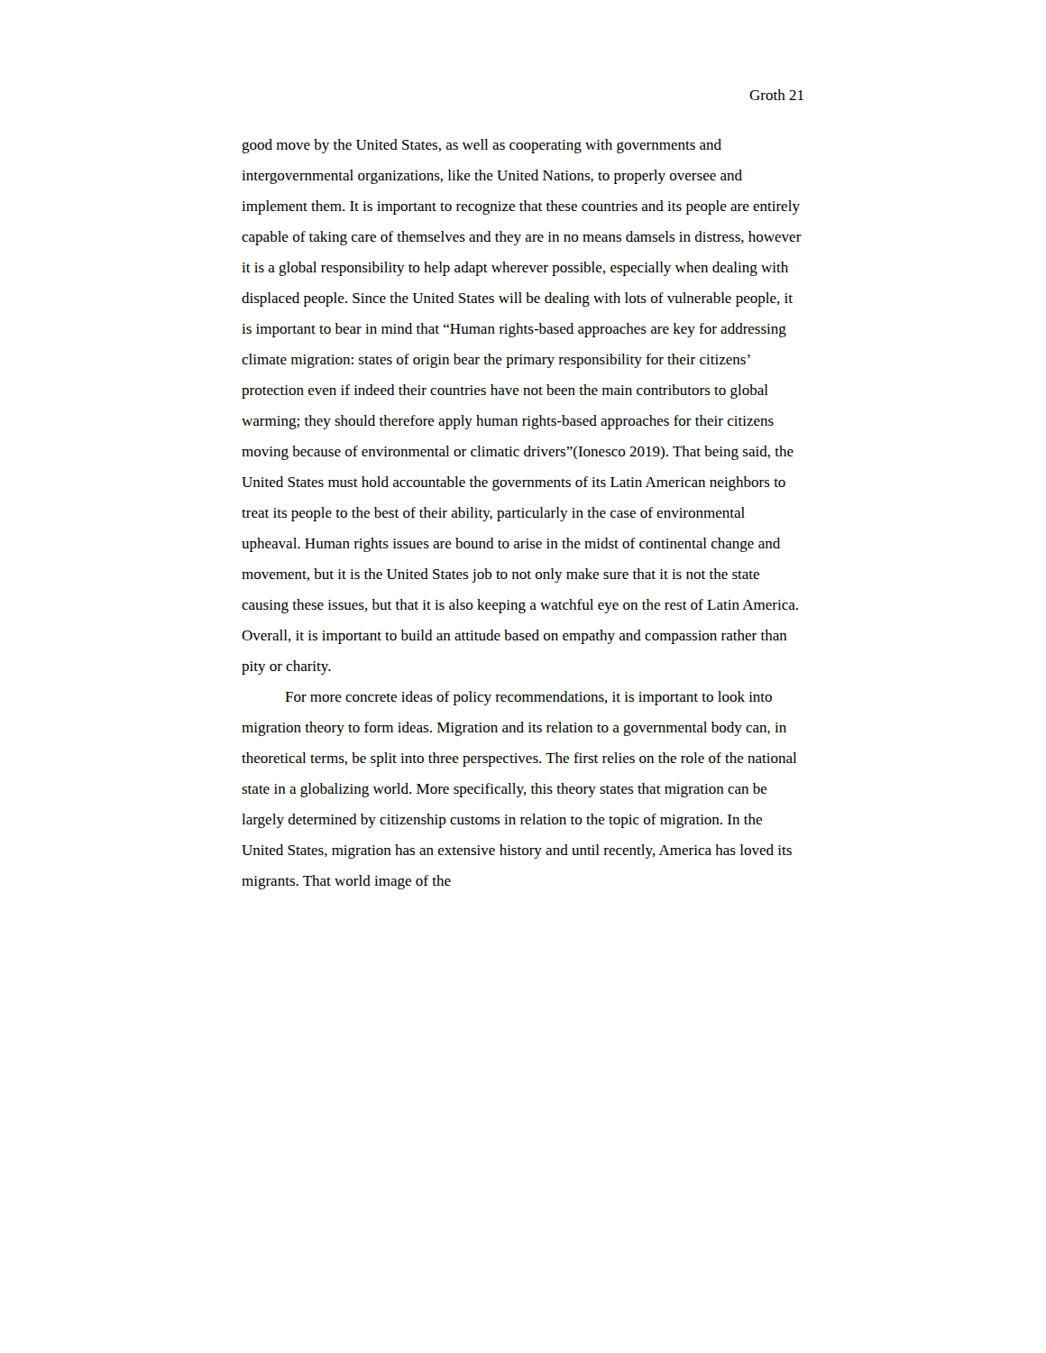Groth 21
good move by the United States, as well as cooperating with governments and intergovernmental organizations, like the United Nations, to properly oversee and implement them. It is important to recognize that these countries and its people are entirely capable of taking care of themselves and they are in no means damsels in distress, however it is a global responsibility to help adapt wherever possible, especially when dealing with displaced people. Since the United States will be dealing with lots of vulnerable people, it is important to bear in mind that “Human rights-based approaches are key for addressing climate migration: states of origin bear the primary responsibility for their citizens’ protection even if indeed their countries have not been the main contributors to global warming; they should therefore apply human rights-based approaches for their citizens moving because of environmental or climatic drivers”(Ionesco 2019). That being said, the United States must hold accountable the governments of its Latin American neighbors to treat its people to the best of their ability, particularly in the case of environmental upheaval. Human rights issues are bound to arise in the midst of continental change and movement, but it is the United States job to not only make sure that it is not the state causing these issues, but that it is also keeping a watchful eye on the rest of Latin America. Overall, it is important to build an attitude based on empathy and compassion rather than pity or charity.
For more concrete ideas of policy recommendations, it is important to look into migration theory to form ideas. Migration and its relation to a governmental body can, in theoretical terms, be split into three perspectives. The first relies on the role of the national state in a globalizing world. More specifically, this theory states that migration can be largely determined by citizenship customs in relation to the topic of migration. In the United States, migration has an extensive history and until recently, America has loved its migrants. That world image of the